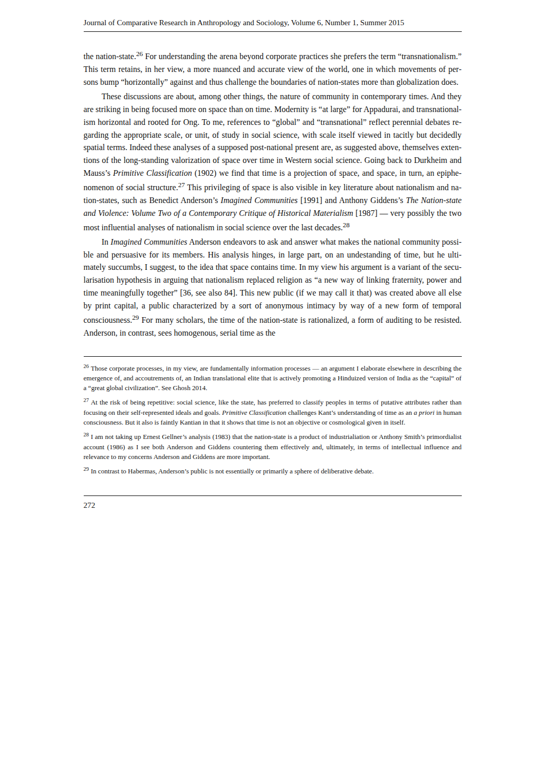Journal of Comparative Research in Anthropology and Sociology, Volume 6, Number 1, Summer 2015
the nation-state.26 For understanding the arena beyond corporate practices she prefers the term “transnationalism.” This term retains, in her view, a more nuanced and accurate view of the world, one in which movements of persons bump “horizontally” against and thus challenge the boundaries of nation-states more than globalization does.
These discussions are about, among other things, the nature of community in contemporary times. And they are striking in being focused more on space than on time. Modernity is “at large” for Appadurai, and transnationalism horizontal and rooted for Ong. To me, references to “global” and “transnational” reflect perennial debates regarding the appropriate scale, or unit, of study in social science, with scale itself viewed in tacitly but decidedly spatial terms. Indeed these analyses of a supposed post-national present are, as suggested above, themselves extentions of the long-standing valorization of space over time in Western social science. Going back to Durkheim and Mauss’s Primitive Classification (1902) we find that time is a projection of space, and space, in turn, an epiphenomenon of social structure.27 This privileging of space is also visible in key literature about nationalism and nation-states, such as Benedict Anderson’s Imagined Communities [1991] and Anthony Giddens’s The Nation-state and Violence: Volume Two of a Contemporary Critique of Historical Materialism [1987] — very possibly the two most influential analyses of nationalism in social science over the last decades.28
In Imagined Communities Anderson endeavors to ask and answer what makes the national community possible and persuasive for its members. His analysis hinges, in large part, on an undestanding of time, but he ultimately succumbs, I suggest, to the idea that space contains time. In my view his argument is a variant of the secularisation hypothesis in arguing that nationalism replaced religion as “a new way of linking fraternity, power and time meaningfully together” [36, see also 84]. This new public (if we may call it that) was created above all else by print capital, a public characterized by a sort of anonymous intimacy by way of a new form of temporal consciousness.29 For many scholars, the time of the nation-state is rationalized, a form of auditing to be resisted. Anderson, in contrast, sees homogenous, serial time as the
26 Those corporate processes, in my view, are fundamentally information processes — an argument I elaborate elsewhere in describing the emergence of, and accoutrements of, an Indian translational elite that is actively promoting a Hinduized version of India as the “capital” of a “great global civilization”. See Ghosh 2014.
27 At the risk of being repetitive: social science, like the state, has preferred to classify peoples in terms of putative attributes rather than focusing on their self-represented ideals and goals. Primitive Classification challenges Kant’s understanding of time as an a priori in human consciousness. But it also is faintly Kantian in that it shows that time is not an objective or cosmological given in itself.
28 I am not taking up Ernest Gellner’s analysis (1983) that the nation-state is a product of industrialiation or Anthony Smith’s primordialist account (1986) as I see both Anderson and Giddens countering them effectively and, ultimately, in terms of intellectual influence and relevance to my concerns Anderson and Giddens are more important.
29 In contrast to Habermas, Anderson’s public is not essentially or primarily a sphere of deliberative debate.
272